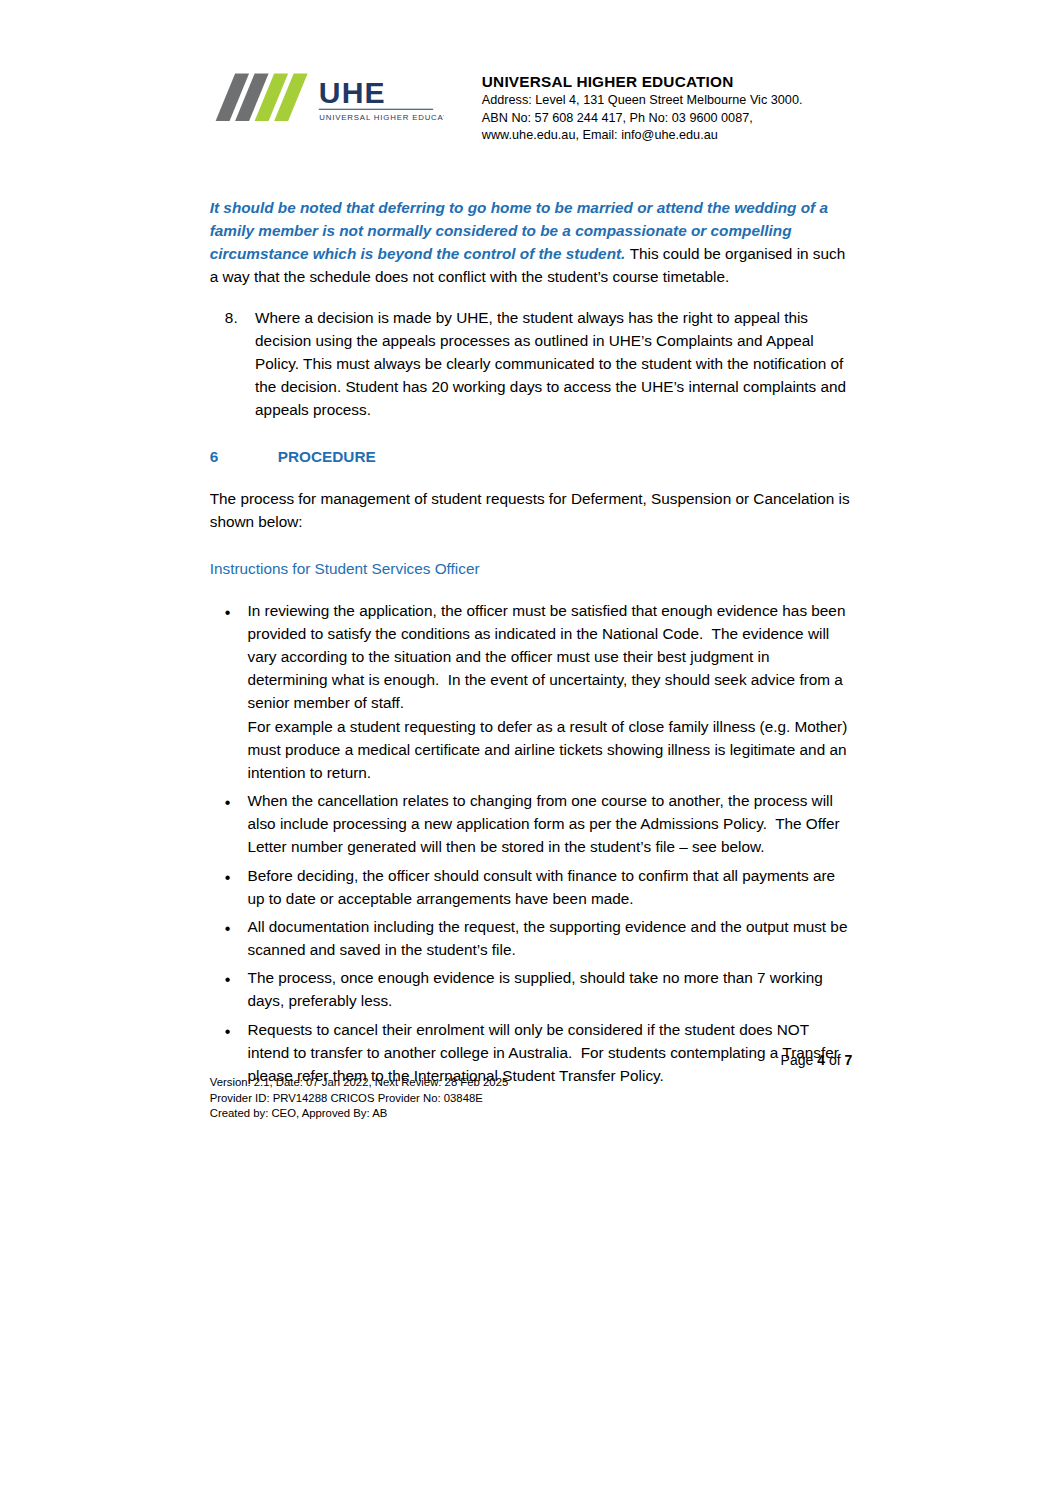UHE UNIVERSAL HIGHER EDUCATION
UNIVERSAL HIGHER EDUCATION
Address: Level 4, 131 Queen Street Melbourne Vic 3000.
ABN No: 57 608 244 417, Ph No: 03 9600 0087,
www.uhe.edu.au, Email: info@uhe.edu.au
It should be noted that deferring to go home to be married or attend the wedding of a family member is not normally considered to be a compassionate or compelling circumstance which is beyond the control of the student. This could be organised in such a way that the schedule does not conflict with the student’s course timetable.
Where a decision is made by UHE, the student always has the right to appeal this decision using the appeals processes as outlined in UHE’s Complaints and Appeal Policy. This must always be clearly communicated to the student with the notification of the decision. Student has 20 working days to access the UHE’s internal complaints and appeals process.
6 PROCEDURE
The process for management of student requests for Deferment, Suspension or Cancelation is shown below:
Instructions for Student Services Officer
In reviewing the application, the officer must be satisfied that enough evidence has been provided to satisfy the conditions as indicated in the National Code. The evidence will vary according to the situation and the officer must use their best judgment in determining what is enough. In the event of uncertainty, they should seek advice from a senior member of staff.
For example a student requesting to defer as a result of close family illness (e.g. Mother) must produce a medical certificate and airline tickets showing illness is legitimate and an intention to return.
When the cancellation relates to changing from one course to another, the process will also include processing a new application form as per the Admissions Policy. The Offer Letter number generated will then be stored in the student’s file – see below.
Before deciding, the officer should consult with finance to confirm that all payments are up to date or acceptable arrangements have been made.
All documentation including the request, the supporting evidence and the output must be scanned and saved in the student’s file.
The process, once enough evidence is supplied, should take no more than 7 working days, preferably less.
Requests to cancel their enrolment will only be considered if the student does NOT intend to transfer to another college in Australia. For students contemplating a Transfer please refer them to the International Student Transfer Policy.
Page 4 of 7
Version: 2.1, Date: 07 Jan 2022, Next Review: 28 Feb 2025
Provider ID: PRV14288 CRICOS Provider No: 03848E
Created by: CEO, Approved By: AB